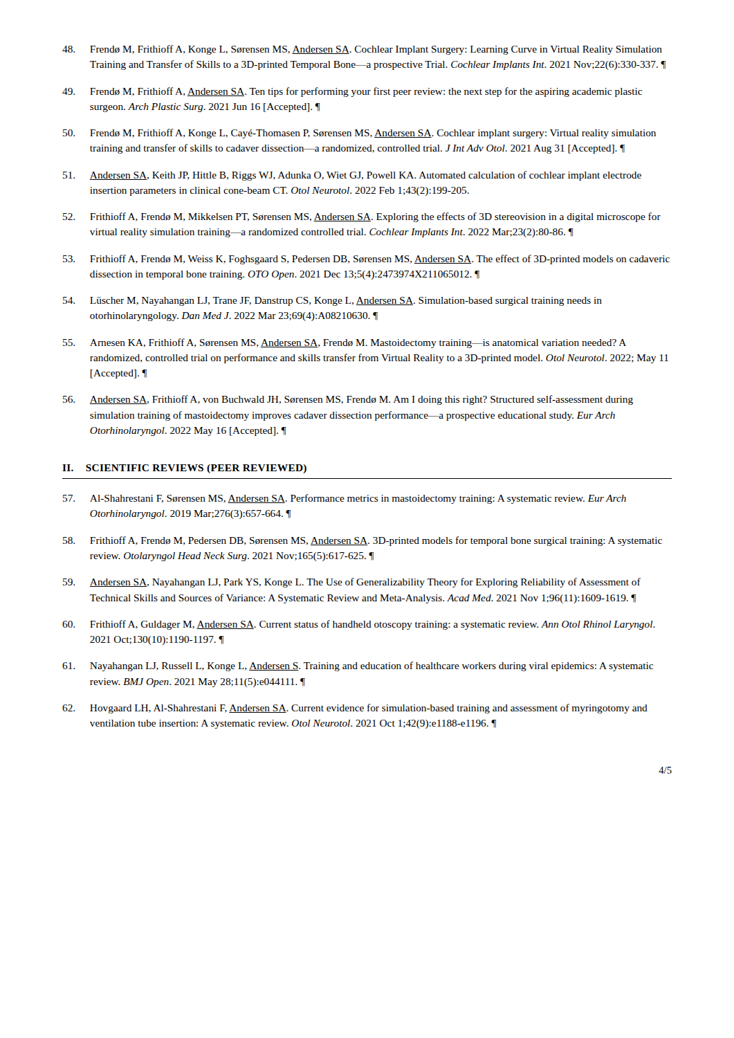48. Frendø M, Frithioff A, Konge L, Sørensen MS, Andersen SA. Cochlear Implant Surgery: Learning Curve in Virtual Reality Simulation Training and Transfer of Skills to a 3D-printed Temporal Bone—a prospective Trial. Cochlear Implants Int. 2021 Nov;22(6):330-337. ¶
49. Frendø M, Frithioff A, Andersen SA. Ten tips for performing your first peer review: the next step for the aspiring academic plastic surgeon. Arch Plastic Surg. 2021 Jun 16 [Accepted]. ¶
50. Frendø M, Frithioff A, Konge L, Cayé-Thomasen P, Sørensen MS, Andersen SA. Cochlear implant surgery: Virtual reality simulation training and transfer of skills to cadaver dissection—a randomized, controlled trial. J Int Adv Otol. 2021 Aug 31 [Accepted]. ¶
51. Andersen SA, Keith JP, Hittle B, Riggs WJ, Adunka O, Wiet GJ, Powell KA. Automated calculation of cochlear implant electrode insertion parameters in clinical cone-beam CT. Otol Neurotol. 2022 Feb 1;43(2):199-205.
52. Frithioff A, Frendø M, Mikkelsen PT, Sørensen MS, Andersen SA. Exploring the effects of 3D stereovision in a digital microscope for virtual reality simulation training—a randomized controlled trial. Cochlear Implants Int. 2022 Mar;23(2):80-86. ¶
53. Frithioff A, Frendø M, Weiss K, Foghsgaard S, Pedersen DB, Sørensen MS, Andersen SA. The effect of 3D-printed models on cadaveric dissection in temporal bone training. OTO Open. 2021 Dec 13;5(4):2473974X211065012. ¶
54. Lüscher M, Nayahangan LJ, Trane JF, Danstrup CS, Konge L, Andersen SA. Simulation-based surgical training needs in otorhinolaryngology. Dan Med J. 2022 Mar 23;69(4):A08210630. ¶
55. Arnesen KA, Frithioff A, Sørensen MS, Andersen SA, Frendø M. Mastoidectomy training—is anatomical variation needed? A randomized, controlled trial on performance and skills transfer from Virtual Reality to a 3D-printed model. Otol Neurotol. 2022; May 11 [Accepted]. ¶
56. Andersen SA, Frithioff A, von Buchwald JH, Sørensen MS, Frendø M. Am I doing this right? Structured self-assessment during simulation training of mastoidectomy improves cadaver dissection performance—a prospective educational study. Eur Arch Otorhinolaryngol. 2022 May 16 [Accepted]. ¶
II. SCIENTIFIC REVIEWS (PEER REVIEWED)
57. Al-Shahrestani F, Sørensen MS, Andersen SA. Performance metrics in mastoidectomy training: A systematic review. Eur Arch Otorhinolaryngol. 2019 Mar;276(3):657-664. ¶
58. Frithioff A, Frendø M, Pedersen DB, Sørensen MS, Andersen SA. 3D-printed models for temporal bone surgical training: A systematic review. Otolaryngol Head Neck Surg. 2021 Nov;165(5):617-625. ¶
59. Andersen SA, Nayahangan LJ, Park YS, Konge L. The Use of Generalizability Theory for Exploring Reliability of Assessment of Technical Skills and Sources of Variance: A Systematic Review and Meta-Analysis. Acad Med. 2021 Nov 1;96(11):1609-1619. ¶
60. Frithioff A, Guldager M, Andersen SA. Current status of handheld otoscopy training: a systematic review. Ann Otol Rhinol Laryngol. 2021 Oct;130(10):1190-1197. ¶
61. Nayahangan LJ, Russell L, Konge L, Andersen S. Training and education of healthcare workers during viral epidemics: A systematic review. BMJ Open. 2021 May 28;11(5):e044111. ¶
62. Hovgaard LH, Al-Shahrestani F, Andersen SA. Current evidence for simulation-based training and assessment of myringotomy and ventilation tube insertion: A systematic review. Otol Neurotol. 2021 Oct 1;42(9):e1188-e1196. ¶
4/5